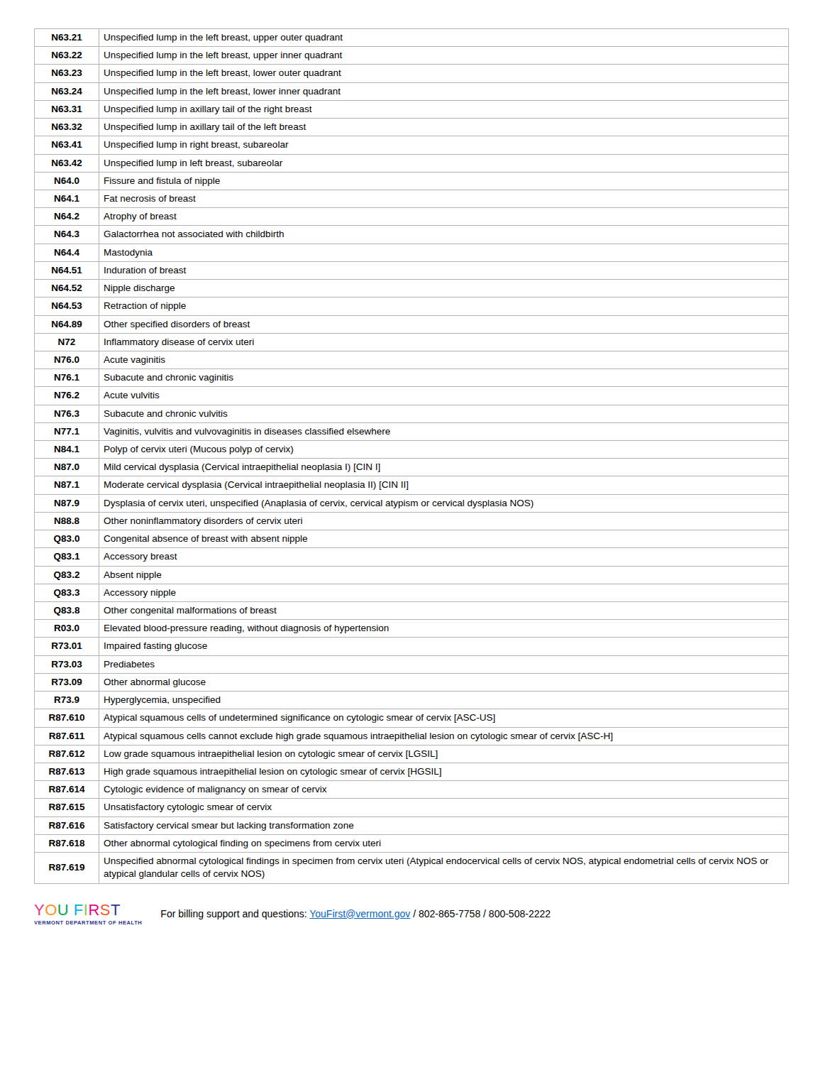| N63.21 | Unspecified lump in the left breast, upper outer quadrant |
| N63.22 | Unspecified lump in the left breast, upper inner quadrant |
| N63.23 | Unspecified lump in the left breast, lower outer quadrant |
| N63.24 | Unspecified lump in the left breast, lower inner quadrant |
| N63.31 | Unspecified lump in axillary tail of the right breast |
| N63.32 | Unspecified lump in axillary tail of the left breast |
| N63.41 | Unspecified lump in right breast, subareolar |
| N63.42 | Unspecified lump in left breast, subareolar |
| N64.0 | Fissure and fistula of nipple |
| N64.1 | Fat necrosis of breast |
| N64.2 | Atrophy of breast |
| N64.3 | Galactorrhea not associated with childbirth |
| N64.4 | Mastodynia |
| N64.51 | Induration of breast |
| N64.52 | Nipple discharge |
| N64.53 | Retraction of nipple |
| N64.89 | Other specified disorders of breast |
| N72 | Inflammatory disease of cervix uteri |
| N76.0 | Acute vaginitis |
| N76.1 | Subacute and chronic vaginitis |
| N76.2 | Acute vulvitis |
| N76.3 | Subacute and chronic vulvitis |
| N77.1 | Vaginitis, vulvitis and vulvovaginitis in diseases classified elsewhere |
| N84.1 | Polyp of cervix uteri (Mucous polyp of cervix) |
| N87.0 | Mild cervical dysplasia (Cervical intraepithelial neoplasia I) [CIN I] |
| N87.1 | Moderate cervical dysplasia (Cervical intraepithelial neoplasia II) [CIN II] |
| N87.9 | Dysplasia of cervix uteri, unspecified (Anaplasia of cervix, cervical atypism or cervical dysplasia NOS) |
| N88.8 | Other noninflammatory disorders of cervix uteri |
| Q83.0 | Congenital absence of breast with absent nipple |
| Q83.1 | Accessory breast |
| Q83.2 | Absent nipple |
| Q83.3 | Accessory nipple |
| Q83.8 | Other congenital malformations of breast |
| R03.0 | Elevated blood-pressure reading, without diagnosis of hypertension |
| R73.01 | Impaired fasting glucose |
| R73.03 | Prediabetes |
| R73.09 | Other abnormal glucose |
| R73.9 | Hyperglycemia, unspecified |
| R87.610 | Atypical squamous cells of undetermined significance on cytologic smear of cervix [ASC-US] |
| R87.611 | Atypical squamous cells cannot exclude high grade squamous intraepithelial lesion on cytologic smear of cervix [ASC-H] |
| R87.612 | Low grade squamous intraepithelial lesion on cytologic smear of cervix [LGSIL] |
| R87.613 | High grade squamous intraepithelial lesion on cytologic smear of cervix [HGSIL] |
| R87.614 | Cytologic evidence of malignancy on smear of cervix |
| R87.615 | Unsatisfactory cytologic smear of cervix |
| R87.616 | Satisfactory cervical smear but lacking transformation zone |
| R87.618 | Other abnormal cytological finding on specimens from cervix uteri |
| R87.619 | Unspecified abnormal cytological findings in specimen from cervix uteri (Atypical endocervical cells of cervix NOS, atypical endometrial cells of cervix NOS or atypical glandular cells of cervix NOS) |
YOU FIRST
VERMONT DEPARTMENT OF HEALTH
For billing support and questions: YouFirst@vermont.gov / 802-865-7758 / 800-508-2222